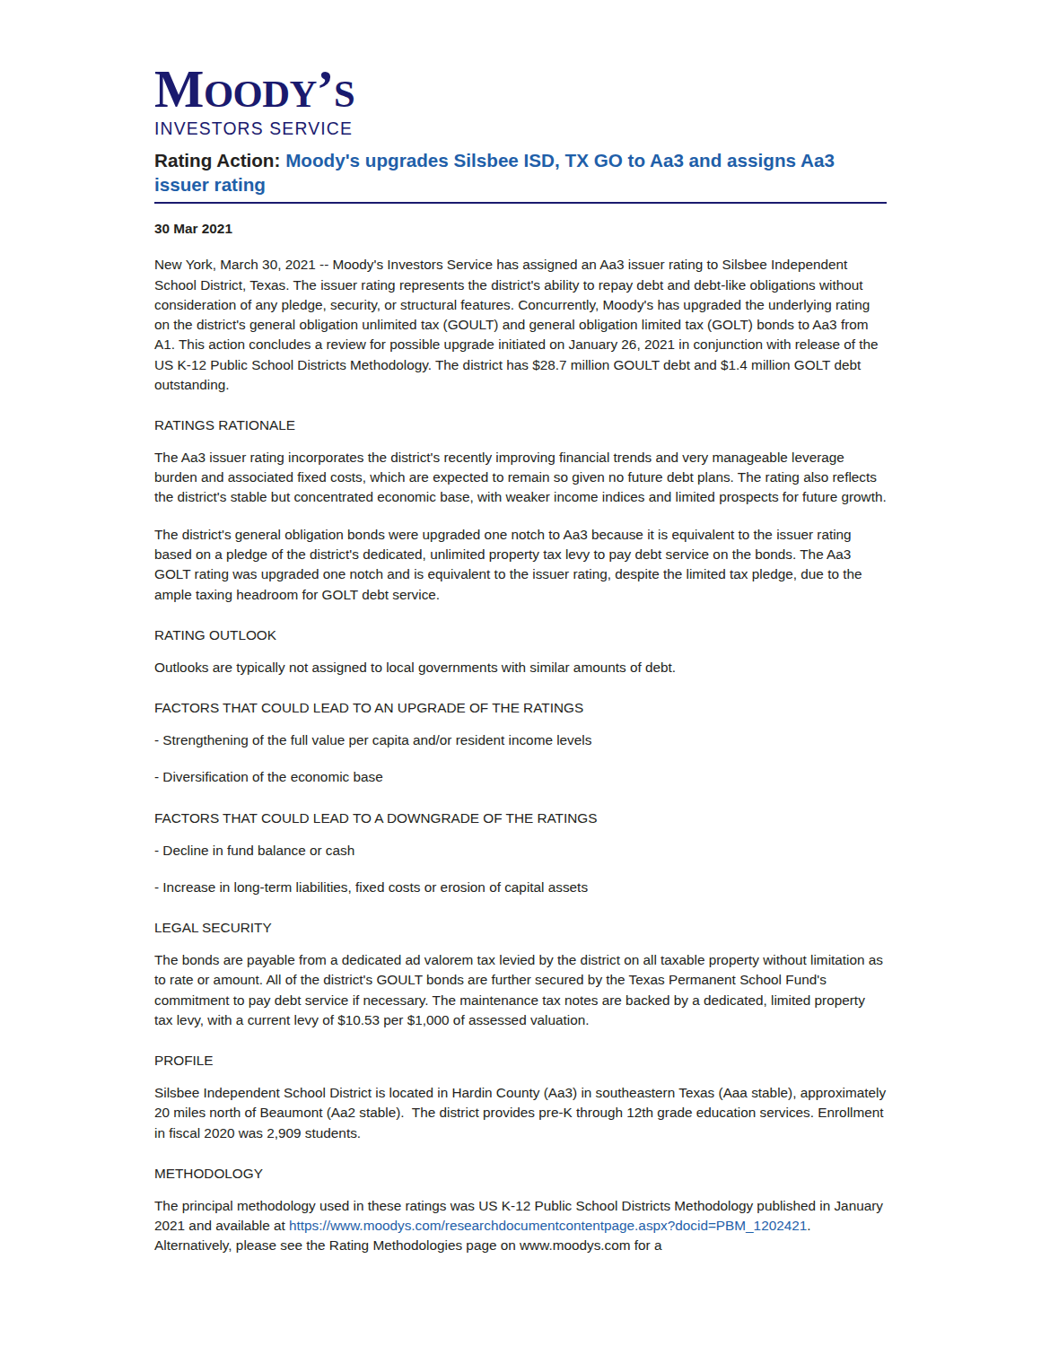MOODY’S
INVESTORS SERVICE
Rating Action: Moody's upgrades Silsbee ISD, TX GO to Aa3 and assigns Aa3 issuer rating
30 Mar 2021
New York, March 30, 2021 -- Moody's Investors Service has assigned an Aa3 issuer rating to Silsbee Independent School District, Texas. The issuer rating represents the district's ability to repay debt and debt-like obligations without consideration of any pledge, security, or structural features. Concurrently, Moody's has upgraded the underlying rating on the district's general obligation unlimited tax (GOULT) and general obligation limited tax (GOLT) bonds to Aa3 from A1. This action concludes a review for possible upgrade initiated on January 26, 2021 in conjunction with release of the US K-12 Public School Districts Methodology. The district has $28.7 million GOULT debt and $1.4 million GOLT debt outstanding.
RATINGS RATIONALE
The Aa3 issuer rating incorporates the district's recently improving financial trends and very manageable leverage burden and associated fixed costs, which are expected to remain so given no future debt plans. The rating also reflects the district's stable but concentrated economic base, with weaker income indices and limited prospects for future growth.
The district's general obligation bonds were upgraded one notch to Aa3 because it is equivalent to the issuer rating based on a pledge of the district's dedicated, unlimited property tax levy to pay debt service on the bonds. The Aa3 GOLT rating was upgraded one notch and is equivalent to the issuer rating, despite the limited tax pledge, due to the ample taxing headroom for GOLT debt service.
RATING OUTLOOK
Outlooks are typically not assigned to local governments with similar amounts of debt.
FACTORS THAT COULD LEAD TO AN UPGRADE OF THE RATINGS
- Strengthening of the full value per capita and/or resident income levels
- Diversification of the economic base
FACTORS THAT COULD LEAD TO A DOWNGRADE OF THE RATINGS
- Decline in fund balance or cash
- Increase in long-term liabilities, fixed costs or erosion of capital assets
LEGAL SECURITY
The bonds are payable from a dedicated ad valorem tax levied by the district on all taxable property without limitation as to rate or amount. All of the district's GOULT bonds are further secured by the Texas Permanent School Fund's commitment to pay debt service if necessary. The maintenance tax notes are backed by a dedicated, limited property tax levy, with a current levy of $10.53 per $1,000 of assessed valuation.
PROFILE
Silsbee Independent School District is located in Hardin County (Aa3) in southeastern Texas (Aaa stable), approximately 20 miles north of Beaumont (Aa2 stable). The district provides pre-K through 12th grade education services. Enrollment in fiscal 2020 was 2,909 students.
METHODOLOGY
The principal methodology used in these ratings was US K-12 Public School Districts Methodology published in January 2021 and available at https://www.moodys.com/researchdocumentcontentpage.aspx?docid=PBM_1202421. Alternatively, please see the Rating Methodologies page on www.moodys.com for a